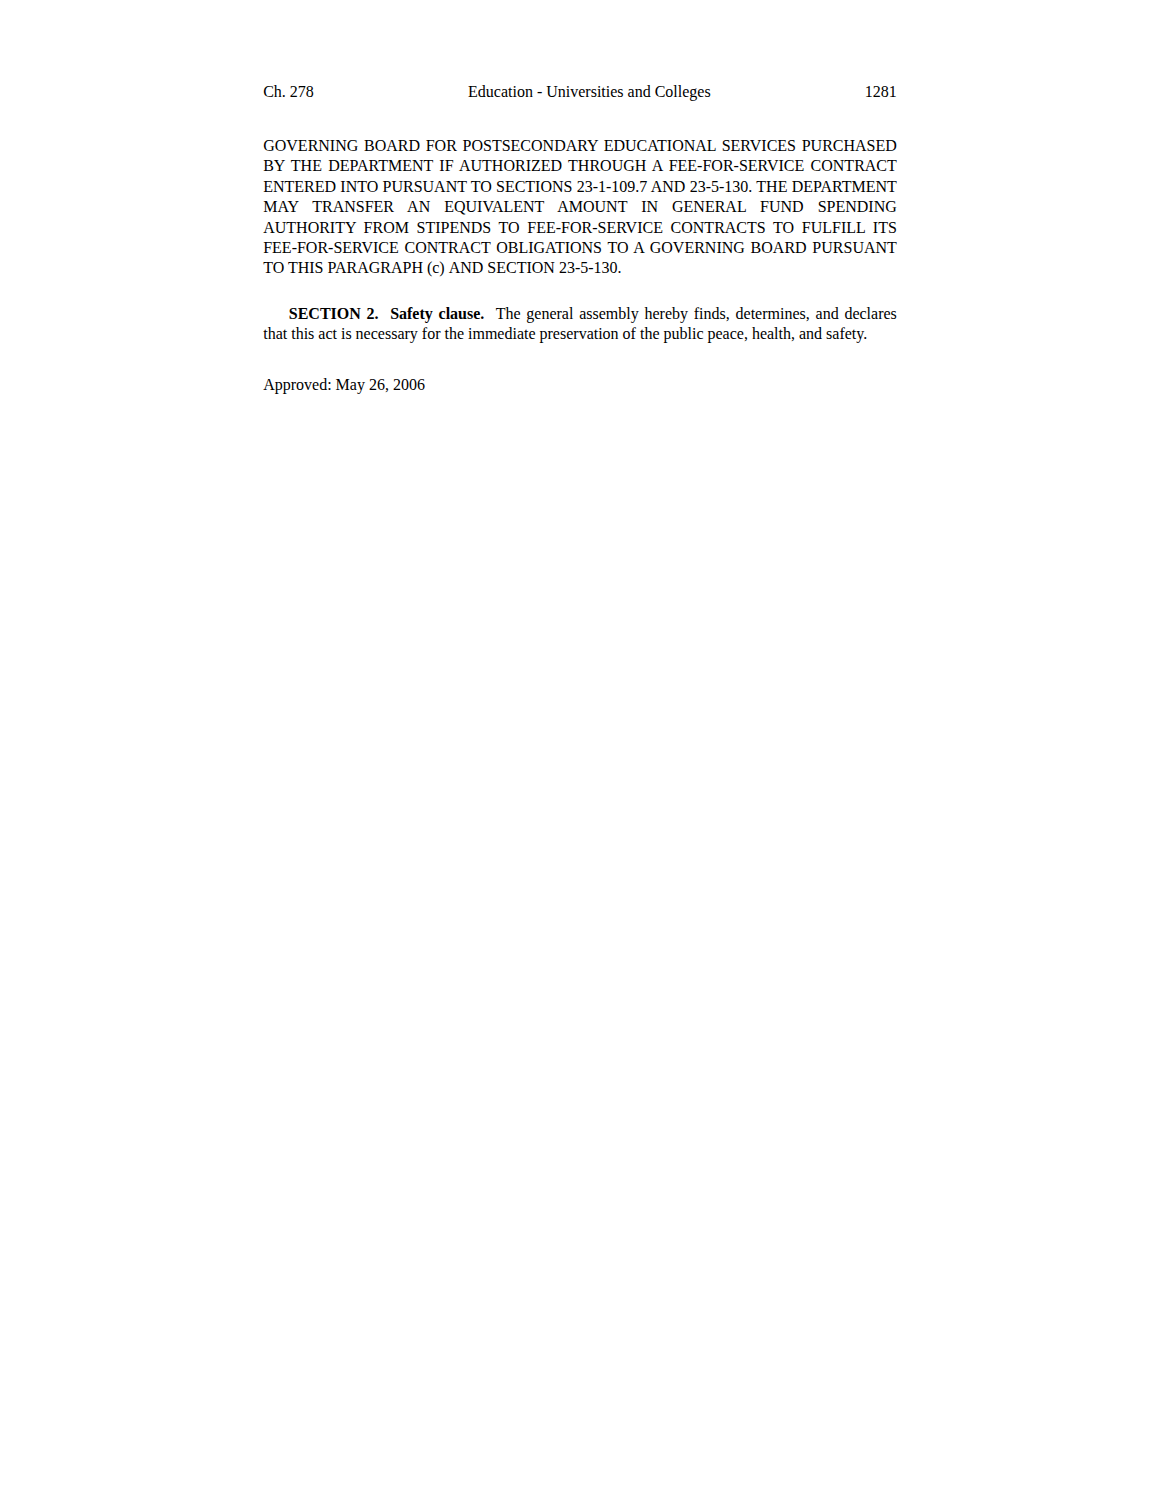Ch. 278 Education - Universities and Colleges 1281
GOVERNING BOARD FOR POSTSECONDARY EDUCATIONAL SERVICES PURCHASED BY THE DEPARTMENT IF AUTHORIZED THROUGH A FEE-FOR-SERVICE CONTRACT ENTERED INTO PURSUANT TO SECTIONS 23-1-109.7 AND 23-5-130. THE DEPARTMENT MAY TRANSFER AN EQUIVALENT AMOUNT IN GENERAL FUND SPENDING AUTHORITY FROM STIPENDS TO FEE-FOR-SERVICE CONTRACTS TO FULFILL ITS FEE-FOR-SERVICE CONTRACT OBLIGATIONS TO A GOVERNING BOARD PURSUANT TO THIS PARAGRAPH (c) AND SECTION 23-5-130.
SECTION 2. Safety clause. The general assembly hereby finds, determines, and declares that this act is necessary for the immediate preservation of the public peace, health, and safety.
Approved: May 26, 2006